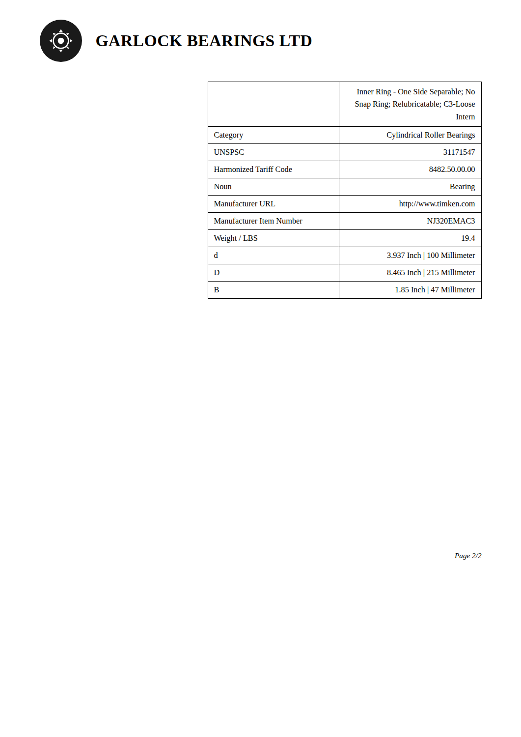GARLOCK BEARINGS LTD
| | Inner Ring - One Side Separable; No Snap Ring; Relubricatable; C3-Loose Intern |
| Category | Cylindrical Roller Bearings |
| UNSPSC | 31171547 |
| Harmonized Tariff Code | 8482.50.00.00 |
| Noun | Bearing |
| Manufacturer URL | http://www.timken.com |
| Manufacturer Item Number | NJ320EMAC3 |
| Weight / LBS | 19.4 |
| d | 3.937 Inch / 100 Millimeter |
| D | 8.465 Inch / 215 Millimeter |
| B | 1.85 Inch / 47 Millimeter |
Page 2/2